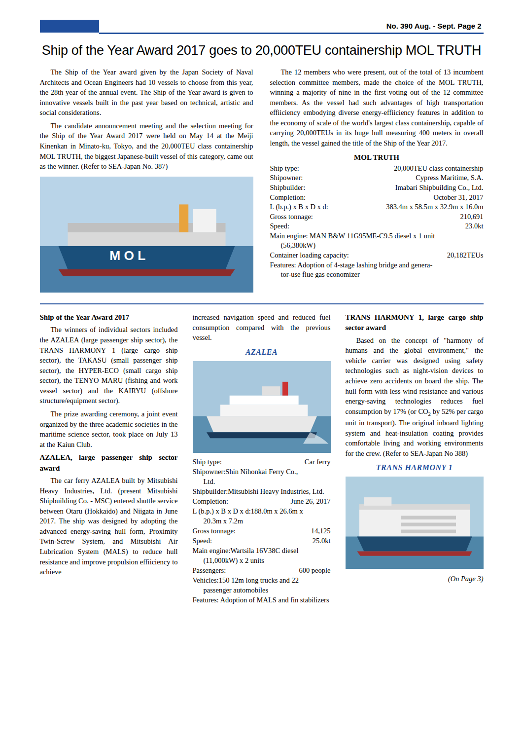No. 390 Aug. - Sept. Page 2
Ship of the Year Award 2017 goes to 20,000TEU containership MOL TRUTH
The Ship of the Year award given by the Japan Society of Naval Architects and Ocean Engineers had 10 vessels to choose from this year, the 28th year of the annual event. The Ship of the Year award is given to innovative vessels built in the past year based on technical, artistic and social considerations.
The candidate announcement meeting and the selection meeting for the Ship of the Year Award 2017 were held on May 14 at the Meiji Kinenkan in Minato-ku, Tokyo, and the 20,000TEU class containership MOL TRUTH, the biggest Japanese-built vessel of this category, came out as the winner. (Refer to SEA-Japan No. 387)
The 12 members who were present, out of the total of 13 incumbent selection committee members, made the choice of the MOL TRUTH, winning a majority of nine in the first voting out of the 12 committee members. As the vessel had such advantages of high transportation effiiciency embodying diverse energy-effiiciency features in addition to the economy of scale of the world's largest class containership, capable of carrying 20,000TEUs in its huge hull measuring 400 meters in overall length, the vessel gained the title of the Ship of the Year 2017.
MOL TRUTH
| Ship type: | 20,000TEU class containership |
| Shipowner: | Cypress Maritime, S.A. |
| Shipbuilder: | Imabari Shipbuilding Co., Ltd. |
| Completion: | October 31, 2017 |
| L (b.p.) x B x D x d: | 383.4m x 58.5m x 32.9m x 16.0m |
| Gross tonnage: | 210,691 |
| Speed: | 23.0kt |
Main engine: MAN B&W 11G95ME-C9.5 diesel x 1 unit (56,380kW)
| Container loading capacity: | 20,182TEUs |
Features: Adoption of 4-stage lashing bridge and genera- tor-use flue gas economizer
Ship of the Year Award 2017
The winners of individual sectors included the AZALEA (large passenger ship sector), the TRANS HARMONY 1 (large cargo ship sector), the TAKASU (small passenger ship sector), the HYPER-ECO (small cargo ship sector), the TENYO MARU (fishing and work vessel sector) and the KAIRYU (offshore structure/equipment sector).
The prize awarding ceremony, a joint event organized by the three academic societies in the maritime science sector, took place on July 13 at the Kaiun Club.
AZALEA, large passenger ship sector award
The car ferry AZALEA built by Mitsubishi Heavy Industries, Ltd. (present Mitsubishi Shipbuilding Co. - MSC) entered shuttle service between Otaru (Hokkaido) and Niigata in June 2017. The ship was designed by adopting the advanced energy-saving hull form, Proximity Twin-Screw System, and Mitsubishi Air Lubrication System (MALS) to reduce hull resistance and improve propulsion effiiciency to achieve
increased navigation speed and reduced fuel consumption compared with the previous vessel.
AZALEA
Ship type: Car ferry
Shipowner:Shin Nihonkai Ferry Co.,Ltd.
Shipbuilder:Mitsubishi Heavy Industries, Ltd.
Completion: June 26, 2017
L (b.p.) x B x D x d:188.0m x 26.6m x20.3m x 7.2m
Gross tonnage: 14,125
Speed: 25.0kt
Main engine:Wartsila 16V38C diesel(11,000kW) x 2 units
Passengers: 600 people
Vehicles:150 12m long trucks and 22passenger automobiles
Features: Adoption of MALS and fin stabilizers
TRANS HARMONY 1, large cargo ship sector award
Based on the concept of "harmony of humans and the global environment," the vehicle carrier was designed using safety technologies such as night-vision devices to achieve zero accidents on board the ship. The hull form with less wind resistance and various energy-saving technologies reduces fuel consumption by 17% (or CO2 by 52% per cargo unit in transport). The original inboard lighting system and heat-insulation coating provides comfortable living and working environments for the crew. (Refer to SEA-Japan No 388)
TRANS HARMONY 1
(On Page 3)